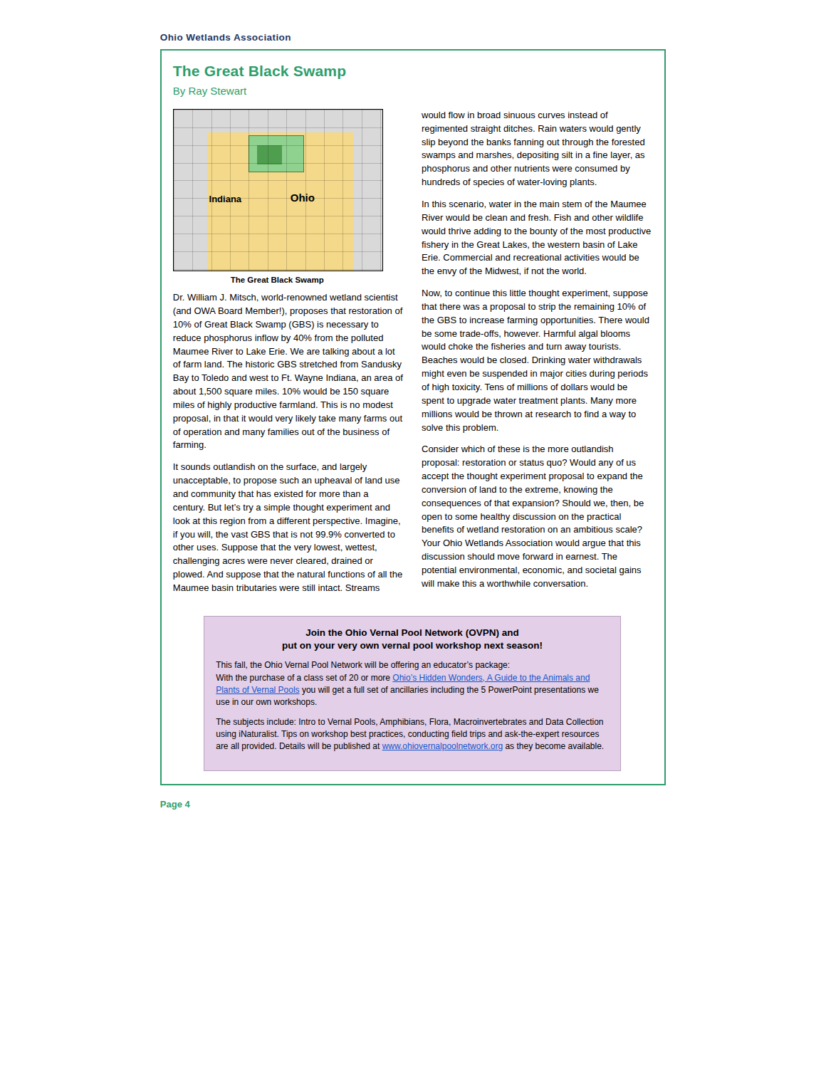Ohio Wetlands Association
The Great Black Swamp
By Ray Stewart
Indiana
Ohio
The Great Black Swamp
Dr. William J. Mitsch, world-renowned wetland scientist (and OWA Board Member!), proposes that restoration of 10% of Great Black Swamp (GBS) is necessary to reduce phosphorus inflow by 40% from the polluted Maumee River to Lake Erie. We are talking about a lot of farm land. The historic GBS stretched from Sandusky Bay to Toledo and west to Ft. Wayne Indiana, an area of about 1,500 square miles. 10% would be 150 square miles of highly productive farmland. This is no modest proposal, in that it would very likely take many farms out of operation and many families out of the business of farming.
It sounds outlandish on the surface, and largely unacceptable, to propose such an upheaval of land use and community that has existed for more than a century. But let’s try a simple thought experiment and look at this region from a different perspective. Imagine, if you will, the vast GBS that is not 99.9% converted to other uses. Suppose that the very lowest, wettest, challenging acres were never cleared, drained or plowed. And suppose that the natural functions of all the Maumee basin tributaries were still intact. Streams would flow in broad sinuous curves instead of regimented straight ditches. Rain waters would gently slip beyond the banks fanning out through the forested swamps and marshes, depositing silt in a fine layer, as phosphorus and other nutrients were consumed by hundreds of species of water-loving plants.
In this scenario, water in the main stem of the Maumee River would be clean and fresh. Fish and other wildlife would thrive adding to the bounty of the most productive fishery in the Great Lakes, the western basin of Lake Erie. Commercial and recreational activities would be the envy of the Midwest, if not the world.
Now, to continue this little thought experiment, suppose that there was a proposal to strip the remaining 10% of the GBS to increase farming opportunities. There would be some trade-offs, however. Harmful algal blooms would choke the fisheries and turn away tourists. Beaches would be closed. Drinking water withdrawals might even be suspended in major cities during periods of high toxicity. Tens of millions of dollars would be spent to upgrade water treatment plants. Many more millions would be thrown at research to find a way to solve this problem.
Consider which of these is the more outlandish proposal: restoration or status quo? Would any of us accept the thought experiment proposal to expand the conversion of land to the extreme, knowing the consequences of that expansion? Should we, then, be open to some healthy discussion on the practical benefits of wetland restoration on an ambitious scale? Your Ohio Wetlands Association would argue that this discussion should move forward in earnest. The potential environmental, economic, and societal gains will make this a worthwhile conversation.
Join the Ohio Vernal Pool Network (OVPN) and
put on your very own vernal pool workshop next season!
This fall, the Ohio Vernal Pool Network will be offering an educator’s package:
With the purchase of a class set of 20 or more Ohio’s Hidden Wonders, A Guide to the Animals and Plants of Vernal Pools you will get a full set of ancillaries including the 5 PowerPoint presentations we use in our own workshops.
The subjects include: Intro to Vernal Pools, Amphibians, Flora, Macroinvertebrates and Data Collection using iNaturalist. Tips on workshop best practices, conducting field trips and ask-the-expert resources are all provided. Details will be published at www.ohiovernalpoolnetwork.org as they become available.
Page 4